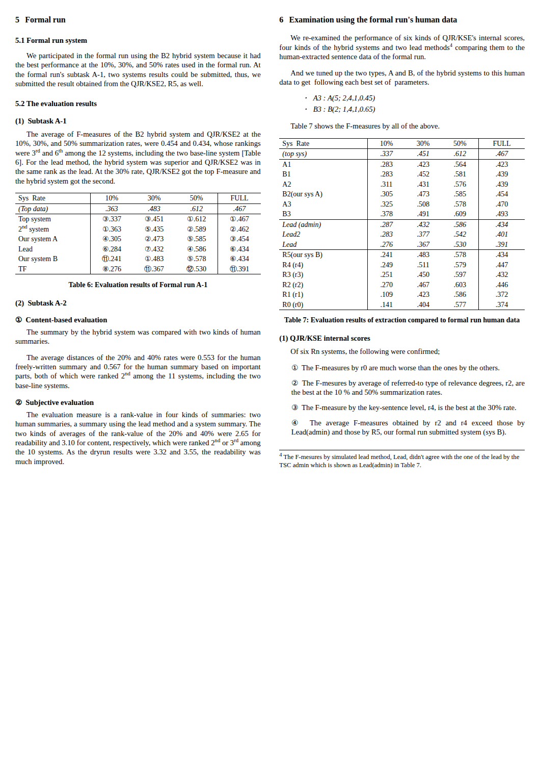5 Formal run
5.1 Formal run system
We participated in the formal run using the B2 hybrid system because it had the best performance at the 10%, 30%, and 50% rates used in the formal run. At the formal run's subtask A-1, two systems results could be submitted, thus, we submitted the result obtained from the QJR/KSE2, R5, as well.
5.2 The evaluation results
(1) Subtask A-1
The average of F-measures of the B2 hybrid system and QJR/KSE2 at the 10%, 30%, and 50% summarization rates, were 0.454 and 0.434, whose rankings were 3rd and 6th among the 12 systems, including the two base-line system [Table 6]. For the lead method, the hybrid system was superior and QJR/KSE2 was in the same rank as the lead. At the 30% rate, QJR/KSE2 got the top F-measure and the hybrid system got the second.
Table 6: Evaluation results of Formal run A-1
| Sys Rate | 10% | 30% | 50% | FULL |
| --- | --- | --- | --- | --- |
| (Top data) | .363 | .483 | .612 | .467 |
| Top system | ③ .337 | ③ .451 | ① .612 | ① .467 |
| 2 nd system | ① .363 | ⑤ .435 | ② .589 | ② .462 |
| Our system A | ④ .305 | ② .473 | ⑤ .585 | ③ .454 |
| Lead | ⑥ .284 | ⑦ .432 | ④ .586 | ⑥ .434 |
| Our system B | ⑪ .241 | ① .483 | ⑤ .578 | ⑥ .434 |
| TF | ⑧ .276 | ⑪ .367 | ⑫ .530 | ⑪ .391 |
(2) Subtask A-2
① Content-based evaluation
The summary by the hybrid system was compared with two kinds of human summaries.
The average distances of the 20% and 40% rates were 0.553 for the human freely-written summary and 0.567 for the human summary based on important parts, both of which were ranked 2nd among the 11 systems, including the two base-line systems.
② Subjective evaluation
The evaluation measure is a rank-value in four kinds of summaries: two human summaries, a summary using the lead method and a system summary. The two kinds of averages of the rank-value of the 20% and 40% were 2.65 for readability and 3.10 for content, respectively, which were ranked 2nd or 3rd among the 10 systems. As the dryrun results were 3.32 and 3.55, the readability was much improved.
6 Examination using the formal run's human data
We re-examined the performance of six kinds of QJR/KSE's internal scores, four kinds of the hybrid systems and two lead methods4 comparing them to the human-extracted sentence data of the formal run.
And we tuned up the two types, A and B, of the hybrid systems to this human data to get following each best set of parameters.
・ A3 : A(5; 2,4,1,0.45)
・ B3 : B(2; 1,4,1,0.65)
Table 7 shows the F-measures by all of the above.
Table 7: Evaluation results of extraction compared to formal run human data
| Sys Rate | 10% | 30% | 50% | FULL |
| --- | --- | --- | --- | --- |
| (top sys) | .337 | .451 | .612 | .467 |
| A1 | .283 | .423 | .564 | .423 |
| B1 | .283 | .452 | .581 | .439 |
| A2 | .311 | .431 | .576 | .439 |
| B2(our sys A) | .305 | .473 | .585 | .454 |
| A3 | .325 | .508 | .578 | .470 |
| B3 | .378 | .491 | .609 | .493 |
| Lead (admin) | .287 | .432 | .586 | .434 |
| Lead2 | .283 | .377 | .542 | .401 |
| Lead | .276 | .367 | .530 | .391 |
| R5(our sys B) | .241 | .483 | .578 | .434 |
| R4 (r4) | .249 | .511 | .579 | .447 |
| R3 (r3) | .251 | .450 | .597 | .432 |
| R2 (r2) | .270 | .467 | .603 | .446 |
| R1 (r1) | .109 | .423 | .586 | .372 |
| R0 (r0) | .141 | .404 | .577 | .374 |
(1) QJR/KSE internal scores
Of six Rn systems, the following were confirmed;
① The F-measures by r0 are much worse than the ones by the others.
② The F-mesures by average of referred-to type of relevance degrees, r2, are the best at the 10 % and 50% summarization rates.
③ The F-measure by the key-sentence level, r4, is the best at the 30% rate.
④ The average F-measures obtained by r2 and r4 exceed those by Lead(admin) and those by R5, our formal run submitted system (sys B).
4 The F-mesures by simulated lead method, Lead, didn't agree with the one of the lead by the TSC admin which is shown as Lead(admin) in Table 7.